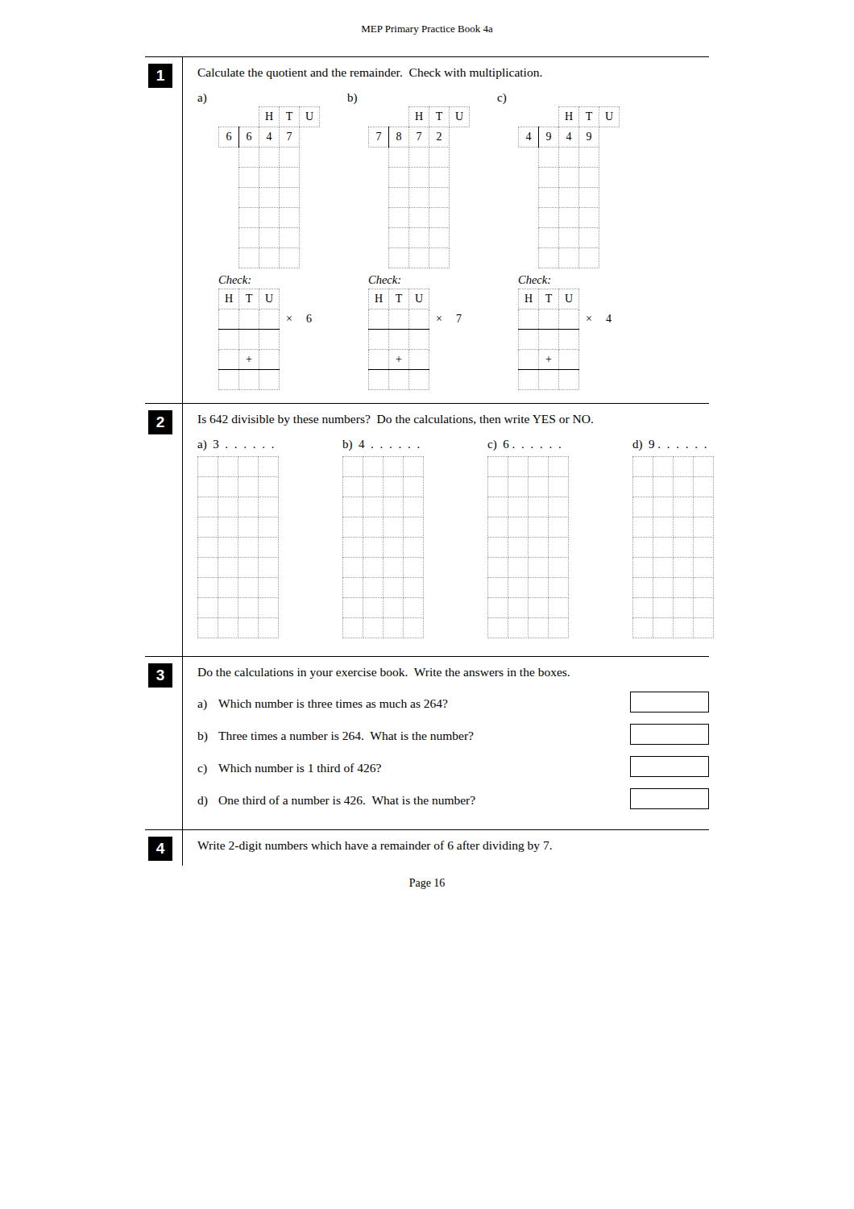MEP Primary Practice Book 4a
1
Calculate the quotient and the remainder. Check with multiplication.
a)
| | | H | T | U |
| 6 | 6 | 4 | 7 | |
Check:
| H | T | U | | |
| | | | × | 6 |
| | + | | | |
b)
| | | H | T | U |
| 7 | 8 | 7 | 2 | |
Check:
| H | T | U | | |
| | | | × | 7 |
| | + | | | |
c)
| | | H | T | U |
| 4 | 9 | 4 | 9 | |
Check:
| H | T | U | | |
| | | | × | 4 |
| | + | | | |
2
Is 642 divisible by these numbers? Do the calculations, then write YES or NO.
a) 3 . . . . . .
b) 4 . . . . . .
c) 6 . . . . . .
d) 9 . . . . . .
3
Do the calculations in your exercise book. Write the answers in the boxes.
| a) | Which number is three times as much as 264? | |
| b) | Three times a number is 264. What is the number? | |
| c) | Which number is 1 third of 426? | |
| d) | One third of a number is 426. What is the number? | |
4
Write 2-digit numbers which have a remainder of 6 after dividing by 7.
Page 16